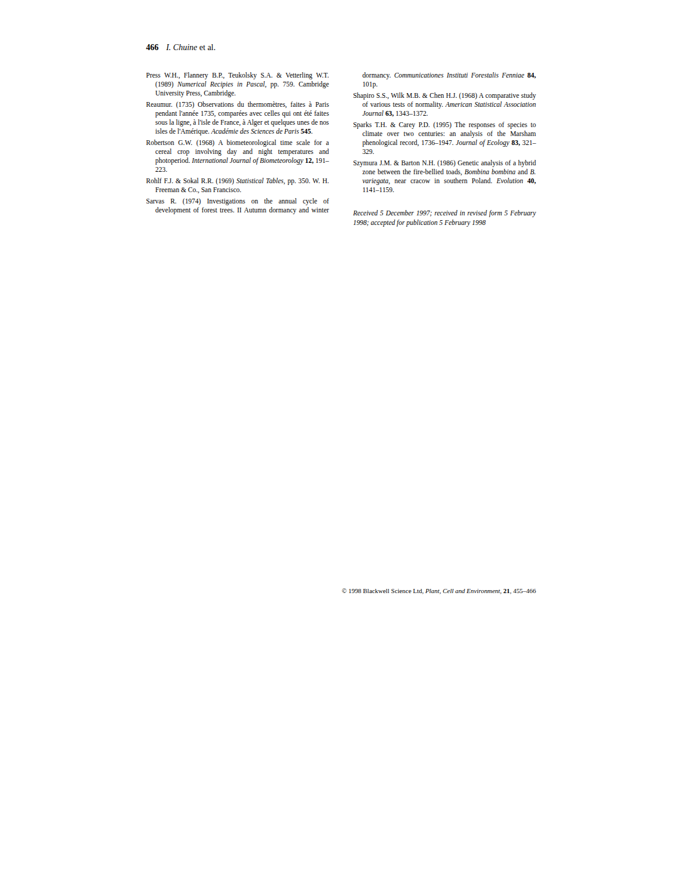466 I. Chuine et al.
Press W.H., Flannery B.P., Teukolsky S.A. & Vetterling W.T. (1989) Numerical Recipies in Pascal, pp. 759. Cambridge University Press, Cambridge.
Reaumur. (1735) Observations du thermomètres, faites à Paris pendant l'année 1735, comparées avec celles qui ont été faites sous la ligne, à l'isle de France, à Alger et quelques unes de nos isles de l'Amérique. Académie des Sciences de Paris 545.
Robertson G.W. (1968) A biometeorological time scale for a cereal crop involving day and night temperatures and photoperiod. International Journal of Biometeorology 12, 191–223.
Rohlf F.J. & Sokal R.R. (1969) Statistical Tables, pp. 350. W. H. Freeman & Co., San Francisco.
Sarvas R. (1974) Investigations on the annual cycle of development of forest trees. II Autumn dormancy and winter dormancy. Communicationes Instituti Forestalis Fenniae 84, 101p.
Shapiro S.S., Wilk M.B. & Chen H.J. (1968) A comparative study of various tests of normality. American Statistical Association Journal 63, 1343–1372.
Sparks T.H. & Carey P.D. (1995) The responses of species to climate over two centuries: an analysis of the Marsham phenological record, 1736–1947. Journal of Ecology 83, 321–329.
Szymura J.M. & Barton N.H. (1986) Genetic analysis of a hybrid zone between the fire-bellied toads, Bombina bombina and B. variegata, near cracow in southern Poland. Evolution 40, 1141–1159.
Received 5 December 1997; received in revised form 5 February 1998; accepted for publication 5 February 1998
© 1998 Blackwell Science Ltd, Plant, Cell and Environment, 21, 455–466